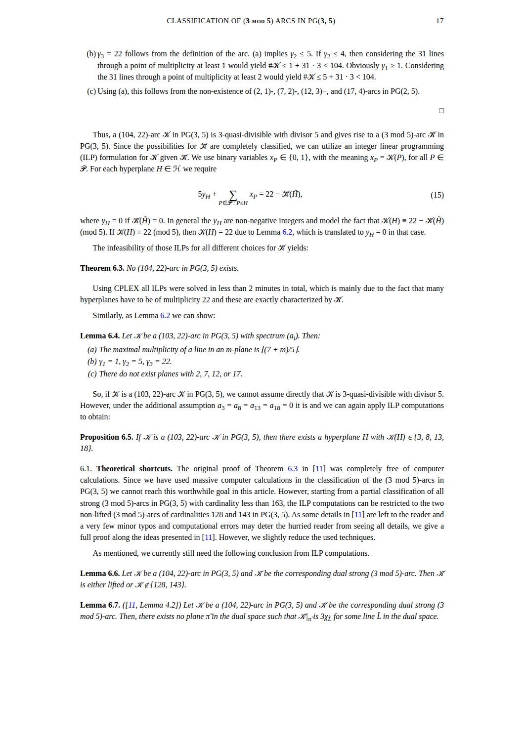CLASSIFICATION OF (3 mod 5) ARCS IN PG(3, 5) 17
(b) γ3 = 22 follows from the definition of the arc. (a) implies γ2 ≤ 5. If γ2 ≤ 4, then considering the 31 lines through a point of multiplicity at least 1 would yield #𝒦 ≤ 1 + 31 · 3 < 104. Obviously γ1 ≥ 1. Considering the 31 lines through a point of multiplicity at least 2 would yield #𝒦 ≤ 5 + 31 · 3 < 104.
(c) Using (a), this follows from the non-existence of (2, 1)-, (7, 2)-, (12, 3)−, and (17, 4)-arcs in PG(2, 5).
□
Thus, a (104, 22)-arc 𝒦 in PG(3, 5) is 3-quasi-divisible with divisor 5 and gives rise to a (3 mod 5)-arc 𝒦̃ in PG(3, 5). Since the possibilities for 𝒦̃ are completely classified, we can utilize an integer linear programming (ILP) formulation for 𝒦 given 𝒦̃. We use binary variables xP ∈ {0, 1}, with the meaning xP = 𝒦(P), for all P ∈ 𝒫. For each hyperplane H ∈ ℋ we require
5yH +
∑
P∈𝒫 : P≤H xP = 22 − 𝒦̃(H̃),
(15)
where yH = 0 if 𝒦̃(H̃) = 0. In general the yH are non-negative integers and model the fact that 𝒦(H) ≡ 22 − 𝒦̃(H̃) (mod 5). If 𝒦(H) ≡ 22 (mod 5), then 𝒦(H) = 22 due to Lemma 6.2, which is translated to yH = 0 in that case.
The infeasibility of those ILPs for all different choices for 𝒦̃ yields:
Theorem 6.3. No (104, 22)-arc in PG(3, 5) exists.
Using CPLEX all ILPs were solved in less than 2 minutes in total, which is mainly due to the fact that many hyperplanes have to be of multiplicity 22 and these are exactly characterized by 𝒦̃.
Similarly, as Lemma 6.2 we can show:
Lemma 6.4. Let 𝒦 be a (103, 22)-arc in PG(3, 5) with spectrum (ai). Then:
(a) The maximal multiplicity of a line in an m-plane is ⌊(7 + m)/5⌋.
(b) γ1 = 1, γ2 = 5, γ3 = 22.
(c) There do not exist planes with 2, 7, 12, or 17.
So, if 𝒦 is a (103, 22)-arc 𝒦 in PG(3, 5), we cannot assume directly that 𝒦 is 3-quasi-divisible with divisor 5. However, under the additional assumption a3 = a8 = a13 = a18 = 0 it is and we can again apply ILP computations to obtain:
Proposition 6.5. If 𝒦 is a (103, 22)-arc 𝒦 in PG(3, 5), then there exists a hyperplane H with 𝒦(H) ∈ {3, 8, 13, 18}.
6.1. Theoretical shortcuts. The original proof of Theorem 6.3 in [11] was completely free of computer calculations. Since we have used massive computer calculations in the classification of the (3 mod 5)-arcs in PG(3, 5) we cannot reach this worthwhile goal in this article. However, starting from a partial classification of all strong (3 mod 5)-arcs in PG(3, 5) with cardinality less than 163, the ILP computations can be restricted to the two non-lifted (3 mod 5)-arcs of cardinalities 128 and 143 in PG(3, 5). As some details in [11] are left to the reader and a very few minor typos and computational errors may deter the hurried reader from seeing all details, we give a full proof along the ideas presented in [11]. However, we slightly reduce the used techniques.
As mentioned, we currently still need the following conclusion from ILP computations.
Lemma 6.6. Let 𝒦 be a (104, 22)-arc in PG(3, 5) and 𝒦̃ be the corresponding dual strong (3 mod 5)-arc. Then 𝒦̃ is either lifted or 𝒦̃ ∉ {128, 143}.
Lemma 6.7. ([11, Lemma 4.2]) Let 𝒦 be a (104, 22)-arc in PG(3, 5) and 𝒦̃ be the corresponding dual strong (3 mod 5)-arc. Then, there exists no plane π̃ in the dual space such that 𝒦̃|π̃ is 3χL̃ for some line L̃ in the dual space.